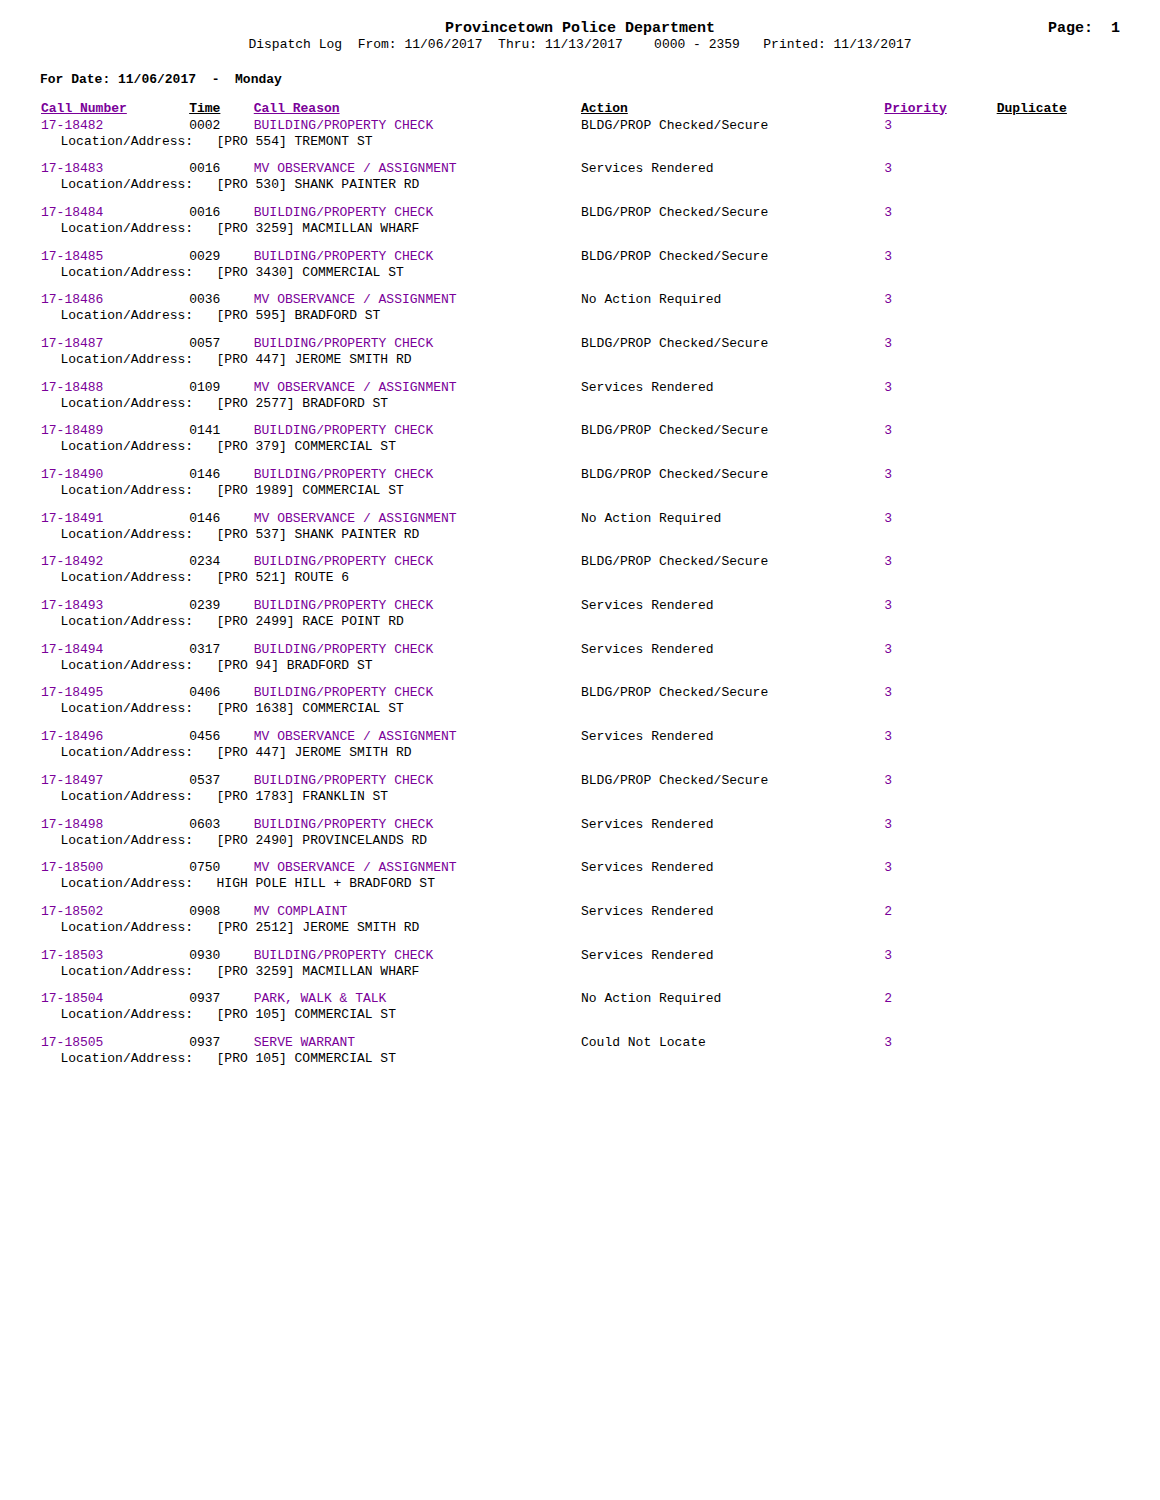Provincetown Police Department Page: 1
Dispatch Log From: 11/06/2017 Thru: 11/13/2017 0000 - 2359 Printed: 11/13/2017
For Date: 11/06/2017 - Monday
| Call Number | Time | Call Reason | Action | Priority | Duplicate |
| --- | --- | --- | --- | --- | --- |
| 17-18482 | 0002 | BUILDING/PROPERTY CHECK | BLDG/PROP Checked/Secure | 3 | |
| Location/Address: [PRO 554] TREMONT ST |
| 17-18483 | 0016 | MV OBSERVANCE / ASSIGNMENT | Services Rendered | 3 | |
| Location/Address: [PRO 530] SHANK PAINTER RD |
| 17-18484 | 0016 | BUILDING/PROPERTY CHECK | BLDG/PROP Checked/Secure | 3 | |
| Location/Address: [PRO 3259] MACMILLAN WHARF |
| 17-18485 | 0029 | BUILDING/PROPERTY CHECK | BLDG/PROP Checked/Secure | 3 | |
| Location/Address: [PRO 3430] COMMERCIAL ST |
| 17-18486 | 0036 | MV OBSERVANCE / ASSIGNMENT | No Action Required | 3 | |
| Location/Address: [PRO 595] BRADFORD ST |
| 17-18487 | 0057 | BUILDING/PROPERTY CHECK | BLDG/PROP Checked/Secure | 3 | |
| Location/Address: [PRO 447] JEROME SMITH RD |
| 17-18488 | 0109 | MV OBSERVANCE / ASSIGNMENT | Services Rendered | 3 | |
| Location/Address: [PRO 2577] BRADFORD ST |
| 17-18489 | 0141 | BUILDING/PROPERTY CHECK | BLDG/PROP Checked/Secure | 3 | |
| Location/Address: [PRO 379] COMMERCIAL ST |
| 17-18490 | 0146 | BUILDING/PROPERTY CHECK | BLDG/PROP Checked/Secure | 3 | |
| Location/Address: [PRO 1989] COMMERCIAL ST |
| 17-18491 | 0146 | MV OBSERVANCE / ASSIGNMENT | No Action Required | 3 | |
| Location/Address: [PRO 537] SHANK PAINTER RD |
| 17-18492 | 0234 | BUILDING/PROPERTY CHECK | BLDG/PROP Checked/Secure | 3 | |
| Location/Address: [PRO 521] ROUTE 6 |
| 17-18493 | 0239 | BUILDING/PROPERTY CHECK | Services Rendered | 3 | |
| Location/Address: [PRO 2499] RACE POINT RD |
| 17-18494 | 0317 | BUILDING/PROPERTY CHECK | Services Rendered | 3 | |
| Location/Address: [PRO 94] BRADFORD ST |
| 17-18495 | 0406 | BUILDING/PROPERTY CHECK | BLDG/PROP Checked/Secure | 3 | |
| Location/Address: [PRO 1638] COMMERCIAL ST |
| 17-18496 | 0456 | MV OBSERVANCE / ASSIGNMENT | Services Rendered | 3 | |
| Location/Address: [PRO 447] JEROME SMITH RD |
| 17-18497 | 0537 | BUILDING/PROPERTY CHECK | BLDG/PROP Checked/Secure | 3 | |
| Location/Address: [PRO 1783] FRANKLIN ST |
| 17-18498 | 0603 | BUILDING/PROPERTY CHECK | Services Rendered | 3 | |
| Location/Address: [PRO 2490] PROVINCELANDS RD |
| 17-18500 | 0750 | MV OBSERVANCE / ASSIGNMENT | Services Rendered | 3 | |
| Location/Address: HIGH POLE HILL + BRADFORD ST |
| 17-18502 | 0908 | MV COMPLAINT | Services Rendered | 2 | |
| Location/Address: [PRO 2512] JEROME SMITH RD |
| 17-18503 | 0930 | BUILDING/PROPERTY CHECK | Services Rendered | 3 | |
| Location/Address: [PRO 3259] MACMILLAN WHARF |
| 17-18504 | 0937 | PARK, WALK & TALK | No Action Required | 2 | |
| Location/Address: [PRO 105] COMMERCIAL ST |
| 17-18505 | 0937 | SERVE WARRANT | Could Not Locate | 3 | |
| Location/Address: [PRO 105] COMMERCIAL ST |